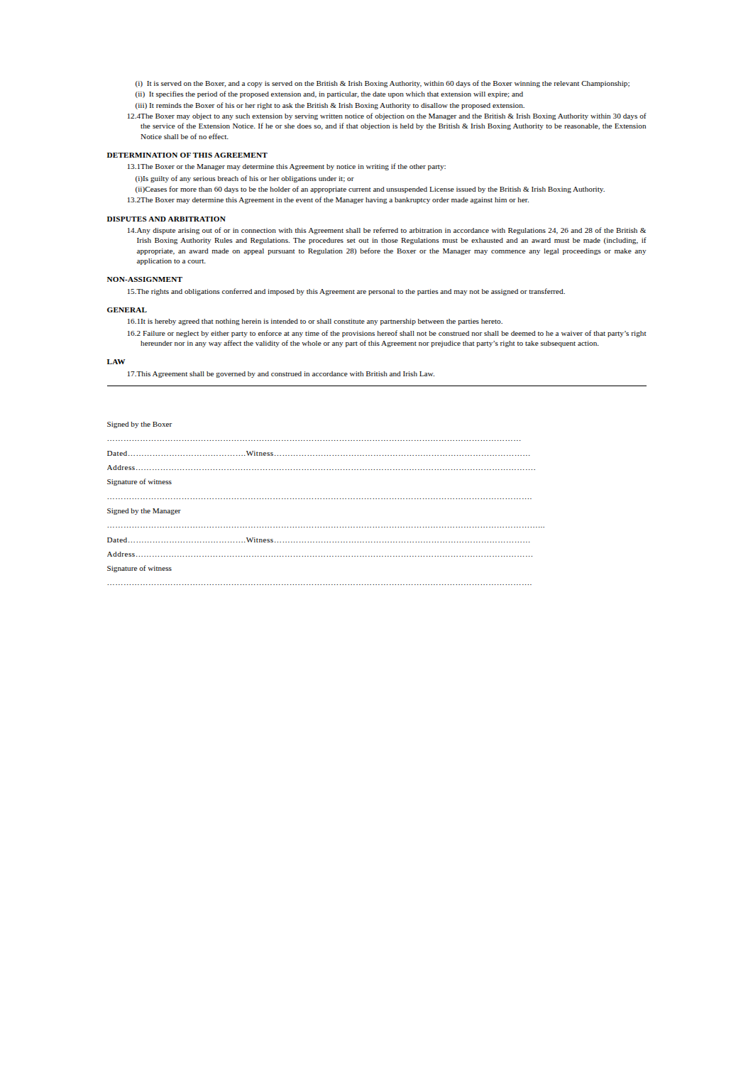(i) It is served on the Boxer, and a copy is served on the British & Irish Boxing Authority, within 60 days of the Boxer winning the relevant Championship;
(ii) It specifies the period of the proposed extension and, in particular, the date upon which that extension will expire; and
(iii) It reminds the Boxer of his or her right to ask the British & Irish Boxing Authority to disallow the proposed extension.
12.4
The Boxer may object to any such extension by serving written notice of objection on the Manager and the British & Irish Boxing Authority within 30 days of the service of the Extension Notice. If he or she does so, and if that objection is held by the British & Irish Boxing Authority to be reasonable, the Extension Notice shall be of no effect.
DETERMINATION OF THIS AGREEMENT
13.1
The Boxer or the Manager may determine this Agreement by notice in writing if the other party:
(i)
Is guilty of any serious breach of his or her obligations under it; or
(ii)
Ceases for more than 60 days to be the holder of an appropriate current and unsuspended License issued by the British & Irish Boxing Authority.
13.2
The Boxer may determine this Agreement in the event of the Manager having a bankruptcy order made against him or her.
DISPUTES AND ARBITRATION
14.
Any dispute arising out of or in connection with this Agreement shall be referred to arbitration in accordance with Regulations 24, 26 and 28 of the British & Irish Boxing Authority Rules and Regulations. The procedures set out in those Regulations must be exhausted and an award must be made (including, if appropriate, an award made on appeal pursuant to Regulation 28) before the Boxer or the Manager may commence any legal proceedings or make any application to a court.
NON-ASSIGNMENT
15.
The rights and obligations conferred and imposed by this Agreement are personal to the parties and may not be assigned or transferred.
GENERAL
16.1
It is hereby agreed that nothing herein is intended to or shall constitute any partnership between the parties hereto.
16.2
Failure or neglect by either party to enforce at any time of the provisions hereof shall not be construed nor shall be deemed to he a waiver of that party’s right hereunder nor in any way affect the validity of the whole or any part of this Agreement nor prejudice that party’s right to take subsequent action.
LAW
17.
This Agreement shall be governed by and construed in accordance with British and Irish Law.
Signed by the Boxer
……………………………………………………………………………………………………………………………………
Dated…………………………………….Witness…………………………………………………………………………………
Address……………………………………………………………………………………………………………………………….
Signature of witness
……………………………………………………………………………………………………………………………………….
Signed by the Manager
…………………………………………………………………………………………………………………………………………...
Dated…………………………………….Witness…………………………………………………………………………………
Address………………………………………………………………………………………………………………………………
Signature of witness
……………………………………………………………………………………………………………………………………….